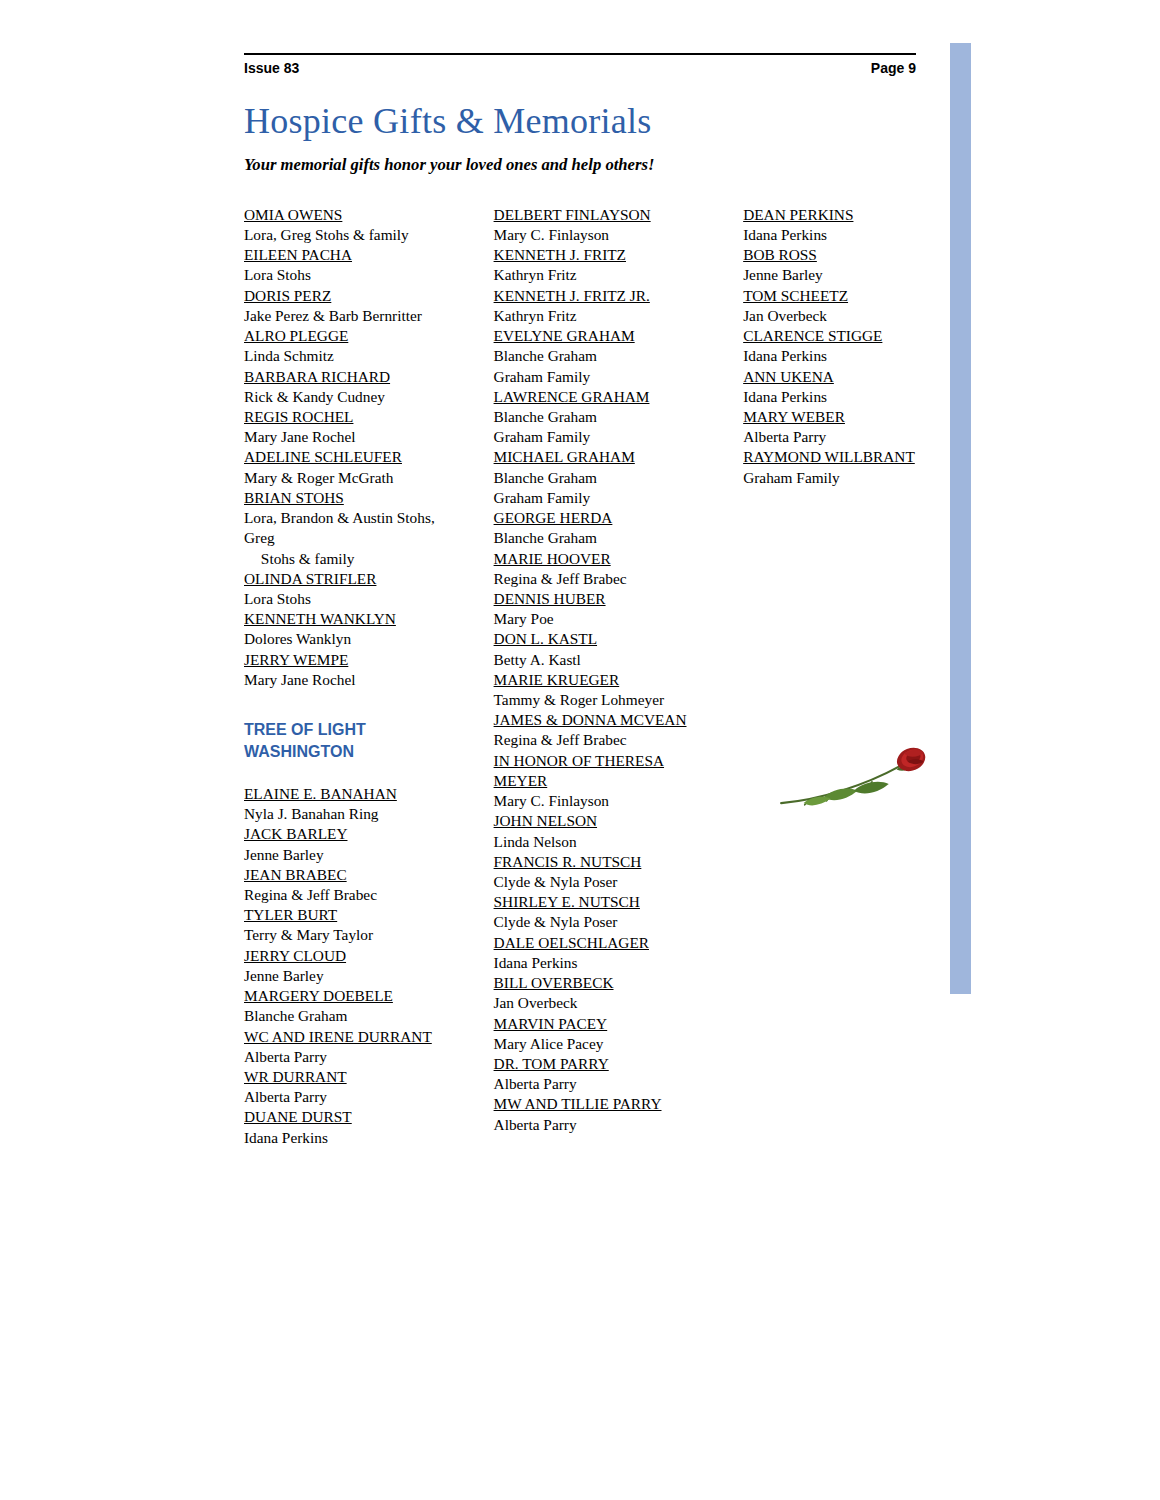Issue 83 Page 9
Hospice Gifts & Memorials
Your memorial gifts honor your loved ones and help others!
Omia Owens
Lora, Greg Stohs & family
Eileen Pacha
Lora Stohs
Doris Perz
Jake Perez & Barb Bernritter
Alro Plegge
Linda Schmitz
Barbara Richard
Rick & Kandy Cudney
Regis Rochel
Mary Jane Rochel
Adeline Schleufer
Mary & Roger McGrath
Brian Stohs
Lora, Brandon & Austin Stohs, Greg
Stohs & family
Olinda Strifler
Lora Stohs
Kenneth Wanklyn
Dolores Wanklyn
Jerry Wempe
Mary Jane Rochel
Tree of Light
Washington
Elaine E. Banahan
Nyla J. Banahan Ring
Jack Barley
Jenne Barley
Jean Brabec
Regina & Jeff Brabec
Tyler Burt
Terry & Mary Taylor
Jerry Cloud
Jenne Barley
Margery Doebele
Blanche Graham
WC and Irene Durrant
Alberta Parry
WR Durrant
Alberta Parry
Duane Durst
Idana Perkins
Delbert Finlayson
Mary C. Finlayson
Kenneth J. Fritz
Kathryn Fritz
Kenneth J. Fritz Jr.
Kathryn Fritz
Evelyne Graham
Blanche Graham
Graham Family
Lawrence Graham
Blanche Graham
Graham Family
Michael Graham
Blanche Graham
Graham Family
George Herda
Blanche Graham
Marie Hoover
Regina & Jeff Brabec
Dennis Huber
Mary Poe
Don L. Kastl
Betty A. Kastl
Marie Krueger
Tammy & Roger Lohmeyer
James & Donna McVean
Regina & Jeff Brabec
In Honor of Theresa Meyer
Mary C. Finlayson
John Nelson
Linda Nelson
Francis R. Nutsch
Clyde & Nyla Poser
Shirley E. Nutsch
Clyde & Nyla Poser
Dale Oelschlager
Idana Perkins
Bill Overbeck
Jan Overbeck
Marvin Pacey
Mary Alice Pacey
Dr. Tom Parry
Alberta Parry
MW and Tillie Parry
Alberta Parry
Dean Perkins
Idana Perkins
Bob Ross
Jenne Barley
Tom Scheetz
Jan Overbeck
Clarence Stigge
Idana Perkins
Ann Ukena
Idana Perkins
Mary Weber
Alberta Parry
Raymond Willbrant
Graham Family